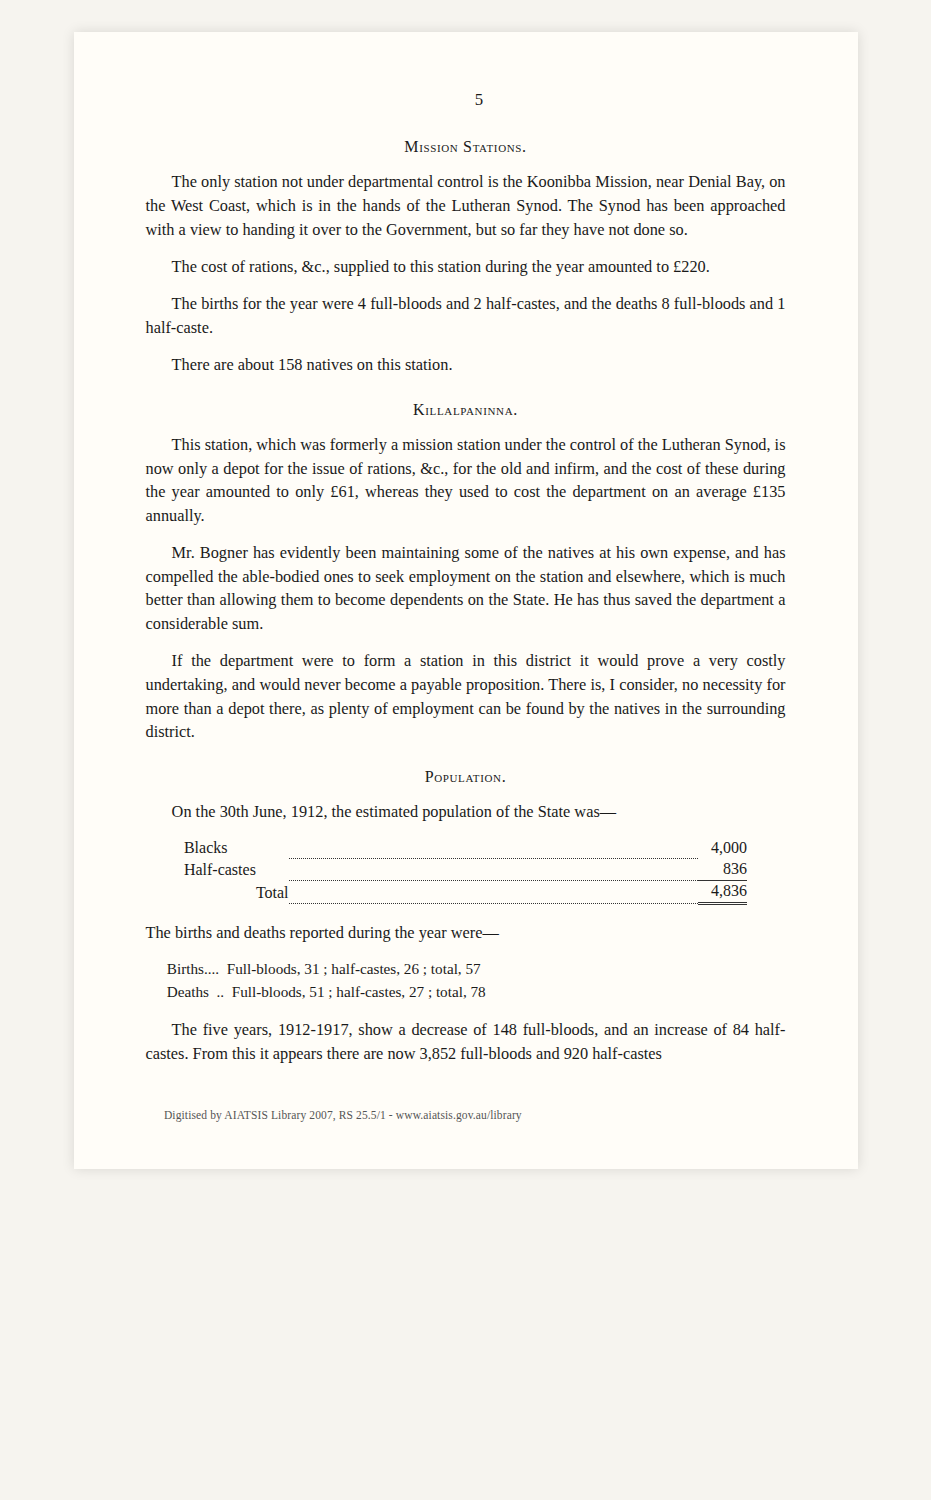5
Mission Stations.
The only station not under departmental control is the Koonibba Mission, near Denial Bay, on the West Coast, which is in the hands of the Lutheran Synod. The Synod has been approached with a view to handing it over to the Government, but so far they have not done so.
The cost of rations, &c., supplied to this station during the year amounted to £220.
The births for the year were 4 full-bloods and 2 half-castes, and the deaths 8 full-bloods and 1 half-caste.
There are about 158 natives on this station.
Killalpaninna.
This station, which was formerly a mission station under the control of the Lutheran Synod, is now only a depot for the issue of rations, &c., for the old and infirm, and the cost of these during the year amounted to only £61, whereas they used to cost the department on an average £135 annually.
Mr. Bogner has evidently been maintaining some of the natives at his own expense, and has compelled the able-bodied ones to seek employment on the station and elsewhere, which is much better than allowing them to become dependents on the State. He has thus saved the department a considerable sum.
If the department were to form a station in this district it would prove a very costly undertaking, and would never become a payable proposition. There is, I consider, no necessity for more than a depot there, as plenty of employment can be found by the natives in the surrounding district.
Population.
On the 30th June, 1912, the estimated population of the State was—
| Blacks | | 4,000 |
| Half-castes | | 836 |
| Total | | 4,836 |
The births and deaths reported during the year were—
Births.... Full-bloods, 31 ; half-castes, 26 ; total, 57
Deaths .. Full-bloods, 51 ; half-castes, 27 ; total, 78
The five years, 1912-1917, show a decrease of 148 full-bloods, and an increase of 84 half-castes. From this it appears there are now 3,852 full-bloods and 920 half-castes
Digitised by AIATSIS Library 2007, RS 25.5/1 - www.aiatsis.gov.au/library